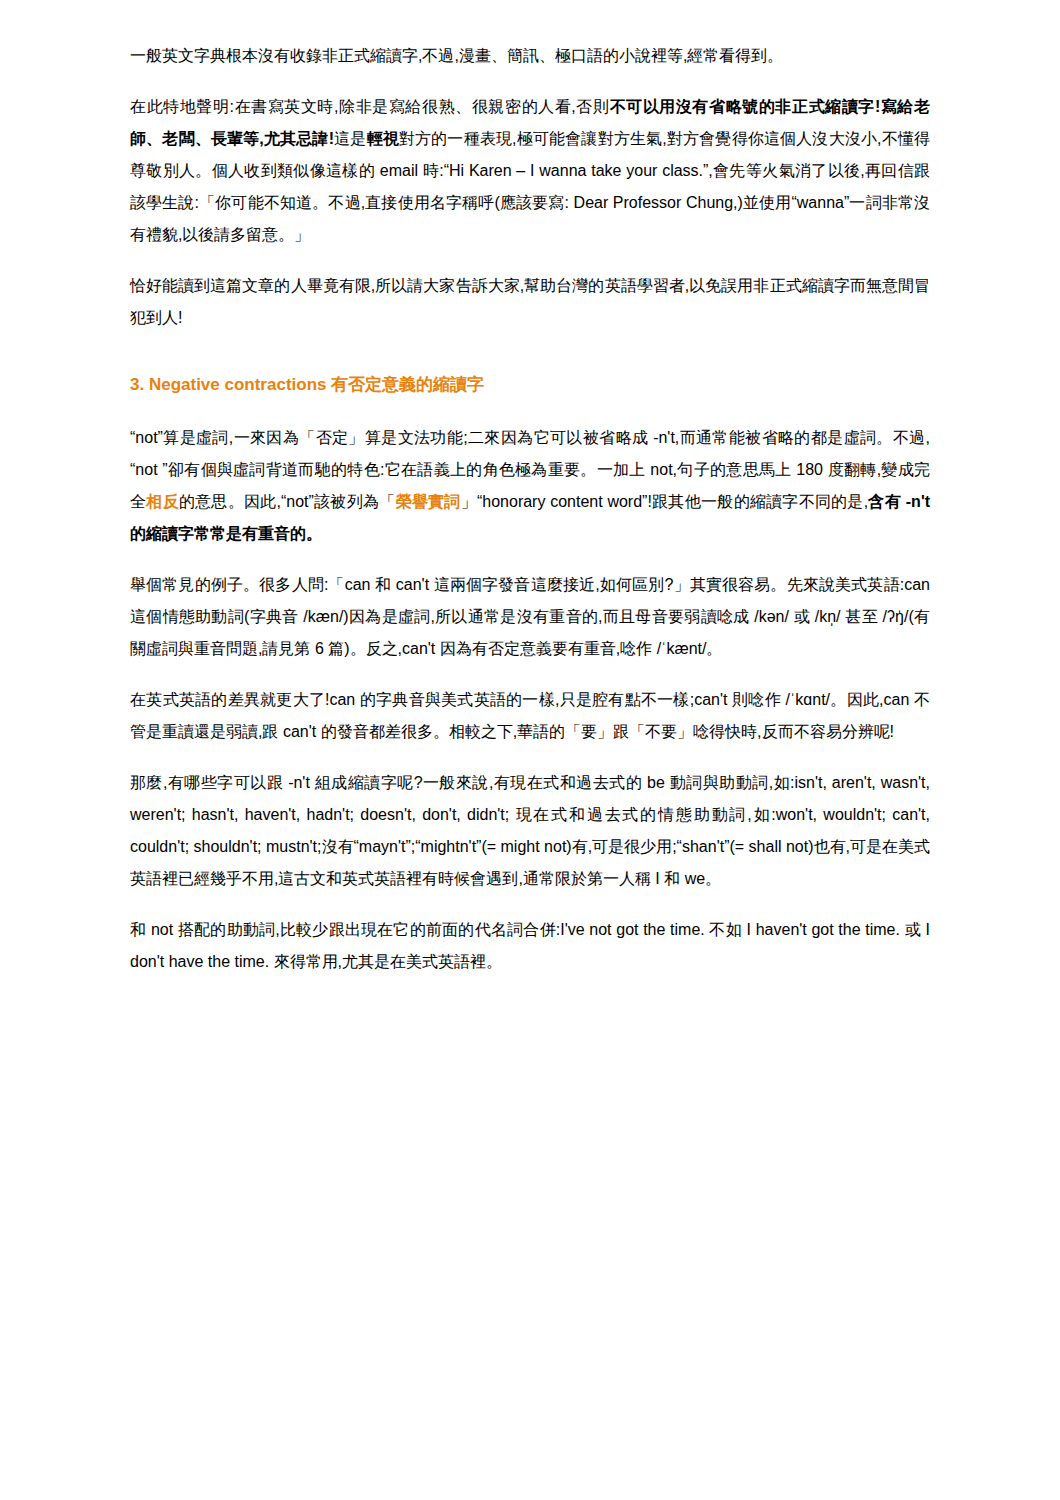一般英文字典根本沒有收錄非正式縮讀字,不過,漫畫、簡訊、極口語的小說裡等,經常看得到。
在此特地聲明:在書寫英文時,除非是寫給很熟、很親密的人看,否則不可以用沒有省略號的非正式縮讀字!寫給老師、老闆、長輩等,尤其忌諱!這是輕視對方的一種表現,極可能會讓對方生氣,對方會覺得你這個人沒大沒小,不懂得尊敬別人。個人收到類似像這樣的 email 時:“Hi Karen – I wanna take your class.”,會先等火氣消了以後,再回信跟該學生說:「你可能不知道。不過,直接使用名字稱呼(應該要寫: Dear Professor Chung,)並使用“wanna”一詞非常沒有禮貌,以後請多留意。」
恰好能讀到這篇文章的人畢竟有限,所以請大家告訴大家,幫助台灣的英語學習者,以免誤用非正式縮讀字而無意間冒犯到人!
3. Negative contractions 有否定意義的縮讀字
“not”算是虛詞,一來因為「否定」算是文法功能;二來因為它可以被省略成 -n't,而通常能被省略的都是虛詞。不過,“not ”卻有個與虛詞背道而馳的特色:它在語義上的角色極為重要。一加上 not,句子的意思馬上 180 度翻轉,變成完全相反的意思。因此,“not”該被列為「榮譽實詞」“honorary content word”!跟其他一般的縮讀字不同的是,含有 -n't 的縮讀字常常是有重音的。
舉個常見的例子。很多人問:「can 和 can't 這兩個字發音這麼接近,如何區別?」其實很容易。先來說美式英語:can 這個情態助動詞(字典音 /kæn/)因為是虛詞,所以通常是沒有重音的,而且母音要弱讀唸成 /kən/ 或 /kn̩/ 甚至 /ʔŋ̍/(有關虛詞與重音問題,請見第 6 篇)。反之,can't 因為有否定意義要有重音,唸作 /ˈkænt/。
在英式英語的差異就更大了!can 的字典音與美式英語的一樣,只是腔有點不一樣;can't 則唸作 /ˈkɑnt/。因此,can 不管是重讀還是弱讀,跟 can't 的發音都差很多。相較之下,華語的「要」跟「不要」唸得快時,反而不容易分辨呢!
那麼,有哪些字可以跟 -n't 組成縮讀字呢?一般來說,有現在式和過去式的 be 動詞與助動詞,如:isn't, aren't, wasn't, weren't; hasn't, haven't, hadn't; doesn't, don't, didn't; 現在式和過去式的情態助動詞,如:won't, wouldn't; can't, couldn't; shouldn't; mustn't;沒有“mayn't”;“mightn't”(= might not)有,可是很少用;“shan't”(= shall not)也有,可是在美式英語裡已經幾乎不用,這古文和英式英語裡有時候會遇到,通常限於第一人稱 I 和 we。
和 not 搭配的助動詞,比較少跟出現在它的前面的代名詞合併:I've not got the time. 不如 I haven't got the time. 或 I don't have the time. 來得常用,尤其是在美式英語裡。